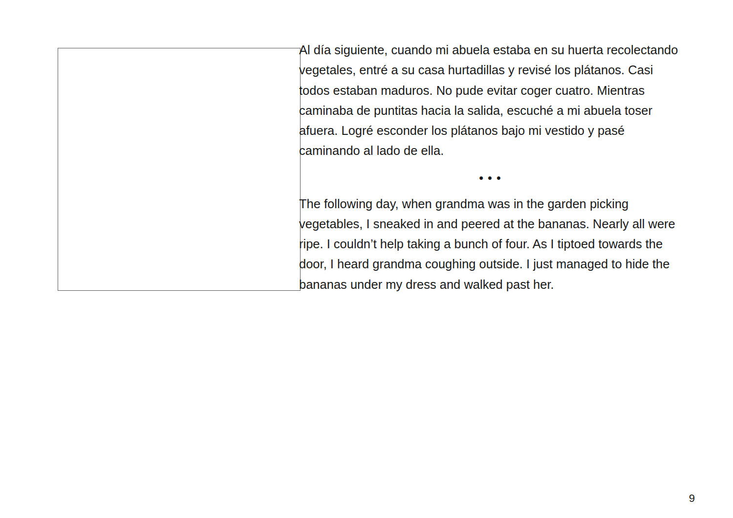Al día siguiente, cuando mi abuela estaba en su huerta recolectando vegetales, entré a su casa hurtadillas y revisé los plátanos. Casi todos estaban maduros. No pude evitar coger cuatro. Mientras caminaba de puntitas hacia la salida, escuché a mi abuela toser afuera. Logré esconder los plátanos bajo mi vestido y pasé caminando al lado de ella.
•••
The following day, when grandma was in the garden picking vegetables, I sneaked in and peered at the bananas. Nearly all were ripe. I couldn’t help taking a bunch of four. As I tiptoed towards the door, I heard grandma coughing outside. I just managed to hide the bananas under my dress and walked past her.
9